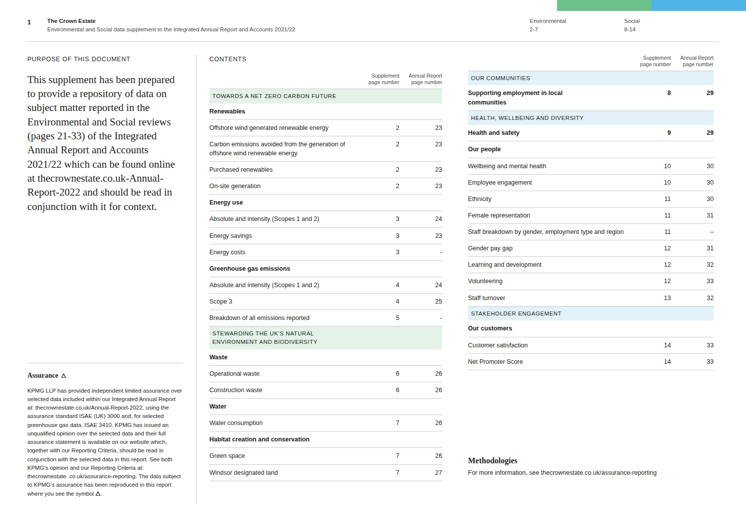1
The Crown Estate
Environmental and Social data supplement to the Integrated Annual Report and Accounts 2021/22
Environmental 2-7
Social 8-14
Purpose of this document
This supplement has been prepared to provide a repository of data on subject matter reported in the Environmental and Social reviews (pages 21-33) of the Integrated Annual Report and Accounts 2021/22 which can be found online at thecrownestate.co.uk-Annual-Report-2022 and should be read in conjunction with it for context.
Assurance
KPMG LLP has provided independent limited assurance over selected data included within our Integrated Annual Report at: thecrownestate.co.uk/Annual-Report-2022, using the assurance standard ISAE (UK) 3000 and, for selected greenhouse gas data, ISAE 3410. KPMG has issued an unqualified opinion over the selected data and their full assurance statement is available on our website which, together with our Reporting Criteria, should be read in conjunction with the selected data in this report. See both KPMG’s opinion and our Reporting Criteria at: thecrownestate. co.uk/assurance-reporting. The data subject to KPMG’s assurance has been reproduced in this report where you see the symbol .
Contents
| | Supplement page number | Annual Report page number |
| --- | --- | --- |
| Towards a net zero carbon future |
| Renewables | | |
| Offshore wind generated renewable energy | 2 | 23 |
| Carbon emissions avoided from the generation of offshore wind renewable energy | 2 | 23 |
| Purchased renewables | 2 | 23 |
| On-site generation | 2 | 23 |
| Energy use | | |
| Absolute and intensity (Scopes 1 and 2) | 3 | 24 |
| Energy savings | 3 | 23 |
| Energy costs | 3 | - |
| Greenhouse gas emissions | | |
| Absolute and intensity (Scopes 1 and 2) | 4 | 24 |
| Scope 3 | 4 | 25 |
| Breakdown of all emissions reported | 5 | - |
| Stewarding the UK’s natural environment and biodiversity |
| Waste | | |
| Operational waste | 6 | 26 |
| Construction waste | 6 | 26 |
| Water | | |
| Water consumption | 7 | 26 |
| Habitat creation and conservation | | |
| Green space | 7 | 26 |
| Windsor designated land | 7 | 27 |
| | Supplement page number | Annual Report page number |
| --- | --- | --- |
| Our communities |
| Supporting employment in local communities | 8 | 29 |
| Health, wellbeing and diversity |
| Health and safety | 9 | 29 |
| Our people | | |
| Wellbeing and mental health | 10 | 30 |
| Employee engagement | 10 | 30 |
| Ethnicity | 11 | 30 |
| Female representation | 11 | 31 |
| Staff breakdown by gender, employment type and region | 11 | – |
| Gender pay gap | 12 | 31 |
| Learning and development | 12 | 32 |
| Volunteering | 12 | 33 |
| Staff turnover | 13 | 32 |
| Stakeholder engagement |
| Our customers | | |
| Customer satisfaction | 14 | 33 |
| Net Promoter Score | 14 | 33 |
Methodologies
For more information, see thecrownestate.co.uk/assurance-reporting